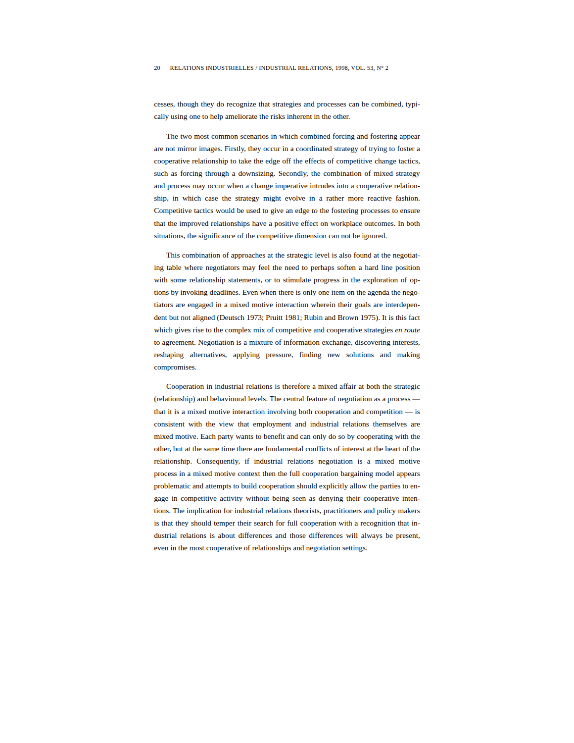20 RELATIONS INDUSTRIELLES / INDUSTRIAL RELATIONS, 1998, VOL. 53, N° 2
cesses, though they do recognize that strategies and processes can be combined, typically using one to help ameliorate the risks inherent in the other.
The two most common scenarios in which combined forcing and fostering appear are not mirror images. Firstly, they occur in a coordinated strategy of trying to foster a cooperative relationship to take the edge off the effects of competitive change tactics, such as forcing through a downsizing. Secondly, the combination of mixed strategy and process may occur when a change imperative intrudes into a cooperative relationship, in which case the strategy might evolve in a rather more reactive fashion. Competitive tactics would be used to give an edge to the fostering processes to ensure that the improved relationships have a positive effect on workplace outcomes. In both situations, the significance of the competitive dimension can not be ignored.
This combination of approaches at the strategic level is also found at the negotiating table where negotiators may feel the need to perhaps soften a hard line position with some relationship statements, or to stimulate progress in the exploration of options by invoking deadlines. Even when there is only one item on the agenda the negotiators are engaged in a mixed motive interaction wherein their goals are interdependent but not aligned (Deutsch 1973; Pruitt 1981; Rubin and Brown 1975). It is this fact which gives rise to the complex mix of competitive and cooperative strategies en route to agreement. Negotiation is a mixture of information exchange, discovering interests, reshaping alternatives, applying pressure, finding new solutions and making compromises.
Cooperation in industrial relations is therefore a mixed affair at both the strategic (relationship) and behavioural levels. The central feature of negotiation as a process — that it is a mixed motive interaction involving both cooperation and competition — is consistent with the view that employment and industrial relations themselves are mixed motive. Each party wants to benefit and can only do so by cooperating with the other, but at the same time there are fundamental conflicts of interest at the heart of the relationship. Consequently, if industrial relations negotiation is a mixed motive process in a mixed motive context then the full cooperation bargaining model appears problematic and attempts to build cooperation should explicitly allow the parties to engage in competitive activity without being seen as denying their cooperative intentions. The implication for industrial relations theorists, practitioners and policy makers is that they should temper their search for full cooperation with a recognition that industrial relations is about differences and those differences will always be present, even in the most cooperative of relationships and negotiation settings.